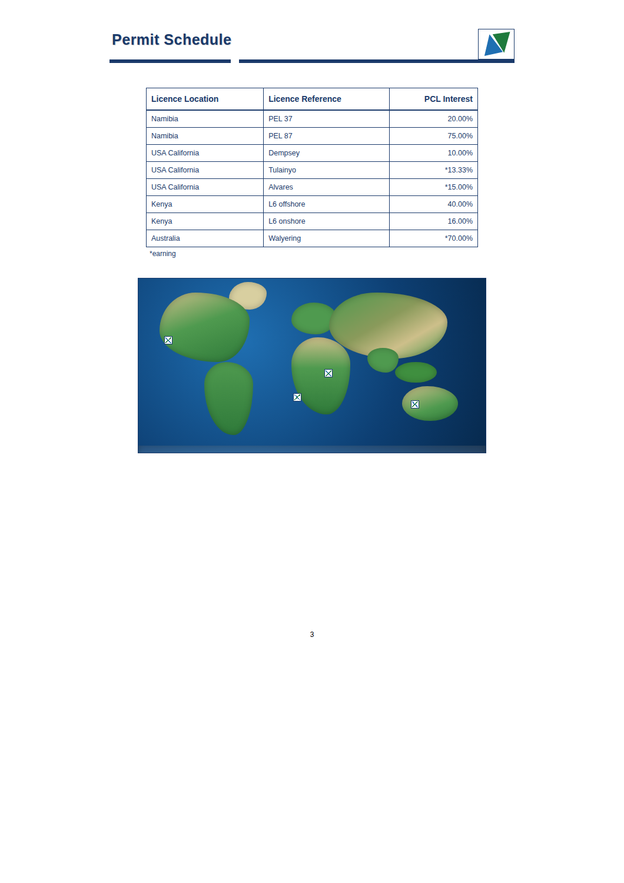Permit Schedule
| Licence Location | Licence Reference | PCL Interest |
| --- | --- | --- |
| Namibia | PEL 37 | 20.00% |
| Namibia | PEL 87 | 75.00% |
| USA California | Dempsey | 10.00% |
| USA California | Tulainyo | *13.33% |
| USA California | Alvares | *15.00% |
| Kenya | L6 offshore | 40.00% |
| Kenya | L6 onshore | 16.00% |
| Australia | Walyering | *70.00% |
*earning
3